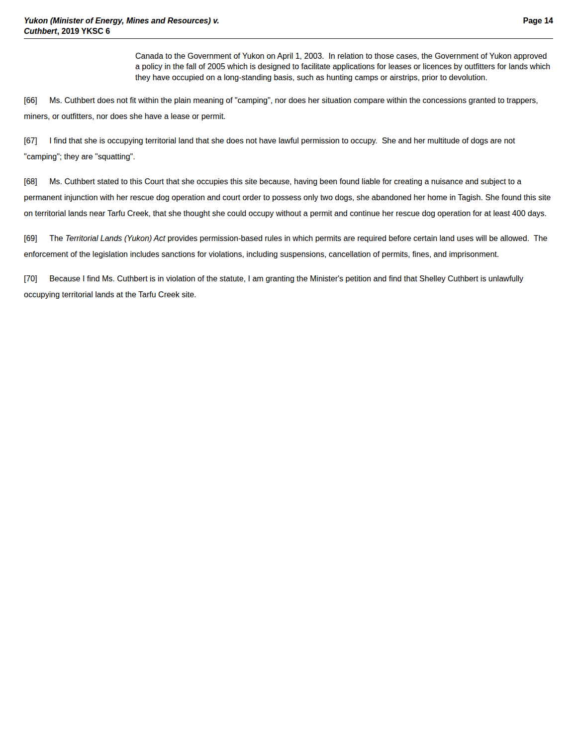Yukon (Minister of Energy, Mines and Resources) v.
Cuthbert, 2019 YKSC 6
Page 14
Canada to the Government of Yukon on April 1, 2003. In relation to those cases, the Government of Yukon approved a policy in the fall of 2005 which is designed to facilitate applications for leases or licences by outfitters for lands which they have occupied on a long-standing basis, such as hunting camps or airstrips, prior to devolution.
[66] Ms. Cuthbert does not fit within the plain meaning of "camping", nor does her situation compare within the concessions granted to trappers, miners, or outfitters, nor does she have a lease or permit.
[67] I find that she is occupying territorial land that she does not have lawful permission to occupy. She and her multitude of dogs are not "camping"; they are "squatting".
[68] Ms. Cuthbert stated to this Court that she occupies this site because, having been found liable for creating a nuisance and subject to a permanent injunction with her rescue dog operation and court order to possess only two dogs, she abandoned her home in Tagish. She found this site on territorial lands near Tarfu Creek, that she thought she could occupy without a permit and continue her rescue dog operation for at least 400 days.
[69] The Territorial Lands (Yukon) Act provides permission-based rules in which permits are required before certain land uses will be allowed. The enforcement of the legislation includes sanctions for violations, including suspensions, cancellation of permits, fines, and imprisonment.
[70] Because I find Ms. Cuthbert is in violation of the statute, I am granting the Minister's petition and find that Shelley Cuthbert is unlawfully occupying territorial lands at the Tarfu Creek site.